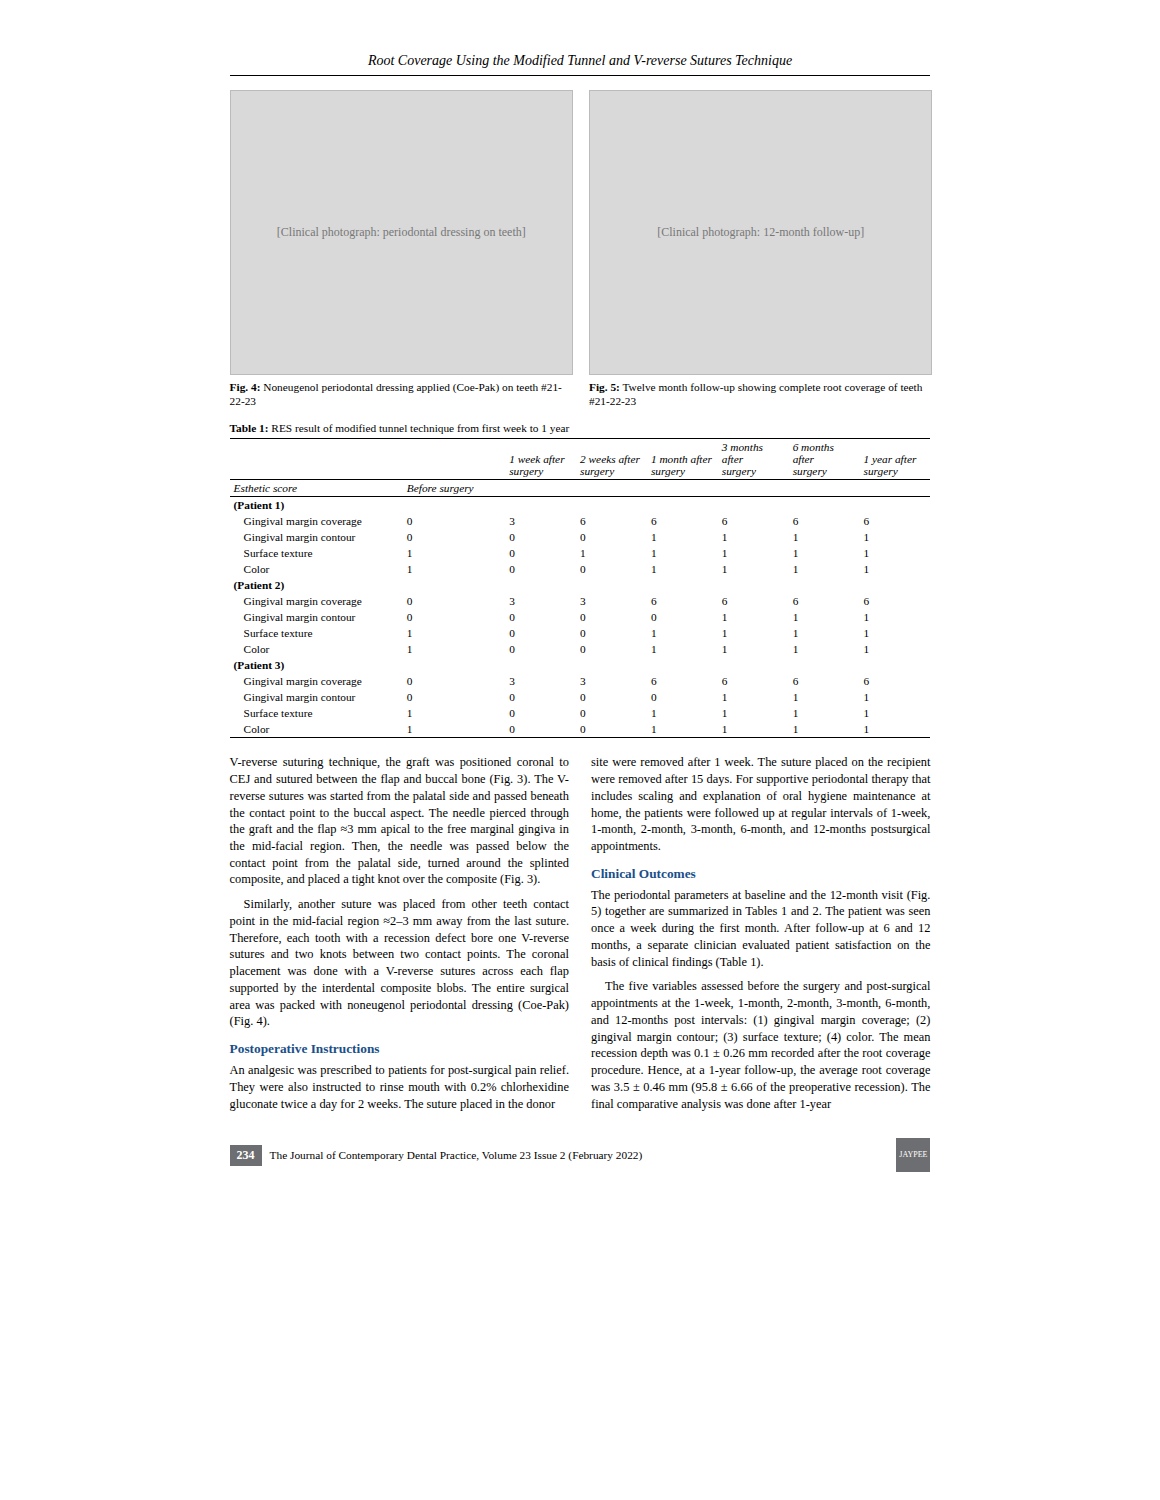Root Coverage Using the Modified Tunnel and V-reverse Sutures Technique
[Clinical photograph: periodontal dressing on teeth]
Fig. 4: Noneugenol periodontal dressing applied (Coe-Pak) on teeth #21-22-23
[Clinical photograph: 12-month follow-up]
Fig. 5: Twelve month follow-up showing complete root coverage of teeth #21-22-23
Table 1: RES result of modified tunnel technique from first week to 1 year
| | | 1 week after surgery | 2 weeks after surgery | 1 month after surgery | 3 months after surgery | 6 months after surgery | 1 year after surgery |
| --- | --- | --- | --- | --- | --- | --- | --- |
| Esthetic score | Before surgery | | | | | | |
| (Patient 1) | | | | | | | |
| Gingival margin coverage | 0 | 3 | 6 | 6 | 6 | 6 | 6 |
| Gingival margin contour | 0 | 0 | 0 | 1 | 1 | 1 | 1 |
| Surface texture | 1 | 0 | 1 | 1 | 1 | 1 | 1 |
| Color | 1 | 0 | 0 | 1 | 1 | 1 | 1 |
| (Patient 2) | | | | | | | |
| Gingival margin coverage | 0 | 3 | 3 | 6 | 6 | 6 | 6 |
| Gingival margin contour | 0 | 0 | 0 | 0 | 1 | 1 | 1 |
| Surface texture | 1 | 0 | 0 | 1 | 1 | 1 | 1 |
| Color | 1 | 0 | 0 | 1 | 1 | 1 | 1 |
| (Patient 3) | | | | | | | |
| Gingival margin coverage | 0 | 3 | 3 | 6 | 6 | 6 | 6 |
| Gingival margin contour | 0 | 0 | 0 | 0 | 1 | 1 | 1 |
| Surface texture | 1 | 0 | 0 | 1 | 1 | 1 | 1 |
| Color | 1 | 0 | 0 | 1 | 1 | 1 | 1 |
V-reverse suturing technique, the graft was positioned coronal to CEJ and sutured between the flap and buccal bone (Fig. 3). The V-reverse sutures was started from the palatal side and passed beneath the contact point to the buccal aspect. The needle pierced through the graft and the flap ≈3 mm apical to the free marginal gingiva in the mid-facial region. Then, the needle was passed below the contact point from the palatal side, turned around the splinted composite, and placed a tight knot over the composite (Fig. 3).
Similarly, another suture was placed from other teeth contact point in the mid-facial region ≈2–3 mm away from the last suture. Therefore, each tooth with a recession defect bore one V-reverse sutures and two knots between two contact points. The coronal placement was done with a V-reverse sutures across each flap supported by the interdental composite blobs. The entire surgical area was packed with noneugenol periodontal dressing (Coe-Pak) (Fig. 4).
Postoperative Instructions
An analgesic was prescribed to patients for post-surgical pain relief. They were also instructed to rinse mouth with 0.2% chlorhexidine gluconate twice a day for 2 weeks. The suture placed in the donor
site were removed after 1 week. The suture placed on the recipient were removed after 15 days. For supportive periodontal therapy that includes scaling and explanation of oral hygiene maintenance at home, the patients were followed up at regular intervals of 1-week, 1-month, 2-month, 3-month, 6-month, and 12-months postsurgical appointments.
Clinical Outcomes
The periodontal parameters at baseline and the 12-month visit (Fig. 5) together are summarized in Tables 1 and 2. The patient was seen once a week during the first month. After follow-up at 6 and 12 months, a separate clinician evaluated patient satisfaction on the basis of clinical findings (Table 1).
The five variables assessed before the surgery and post-surgical appointments at the 1-week, 1-month, 2-month, 3-month, 6-month, and 12-months post intervals: (1) gingival margin coverage; (2) gingival margin contour; (3) surface texture; (4) color. The mean recession depth was 0.1 ± 0.26 mm recorded after the root coverage procedure. Hence, at a 1-year follow-up, the average root coverage was 3.5 ± 0.46 mm (95.8 ± 6.66 of the preoperative recession). The final comparative analysis was done after 1-year
234 The Journal of Contemporary Dental Practice, Volume 23 Issue 2 (February 2022)
JAYPEE